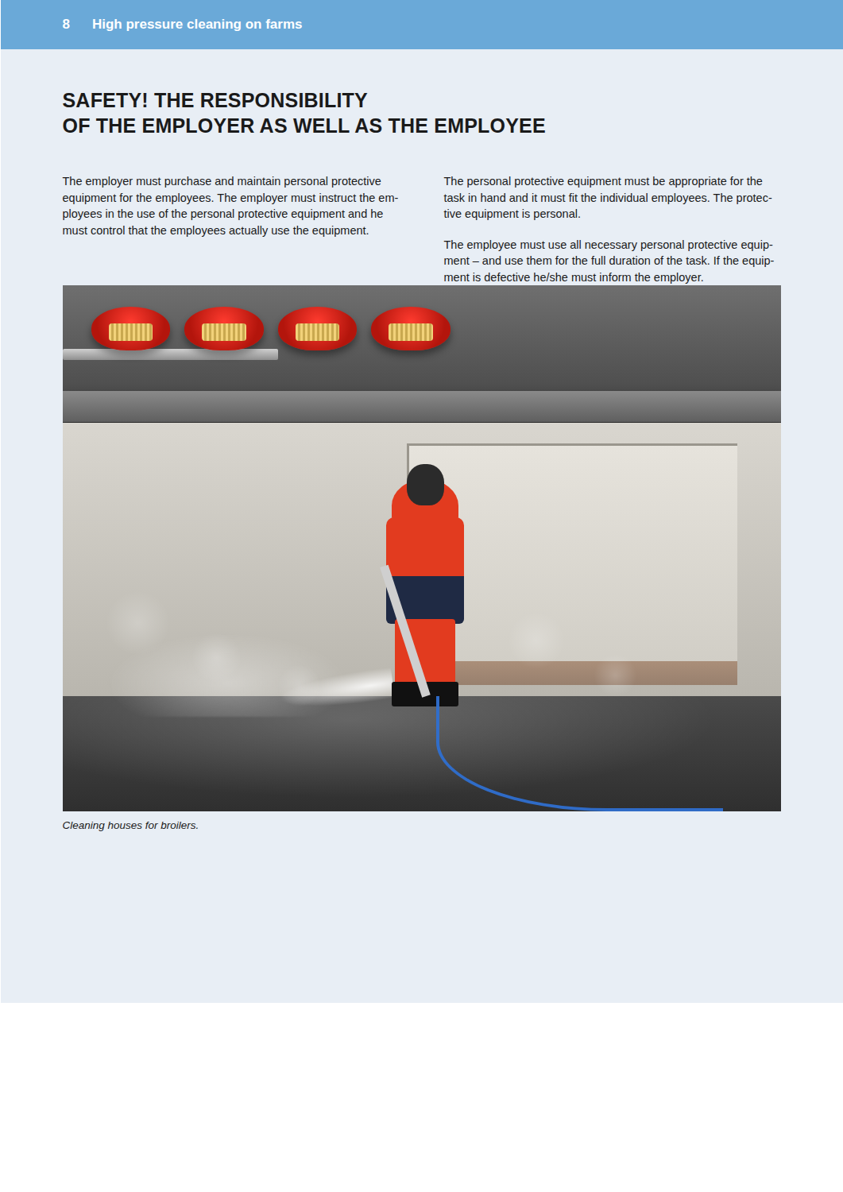8 High pressure cleaning on farms
Safety! The responsibility
of the employer as well as the employee
The employer must purchase and maintain personal protective equipment for the employees. The employer must instruct the employees in the use of the personal protective equipment and he must control that the employees actually use the equipment.
The personal protective equipment must be appropriate for the task in hand and it must fit the individual employees. The protective equipment is personal.
The employee must use all necessary personal protective equipment – and use them for the full duration of the task. If the equipment is defective he/she must inform the employer.
Cleaning houses for broilers.